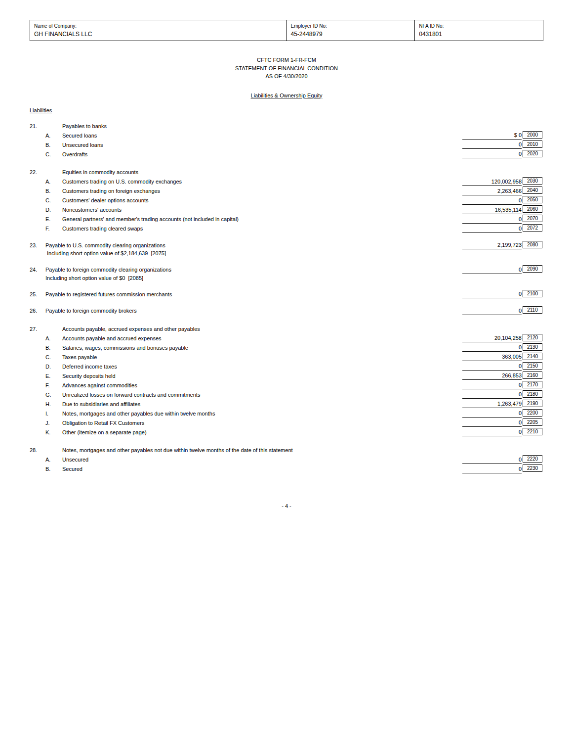| Name of Company: GH FINANCIALS LLC | Employer ID No: 45-2448979 | NFA ID No: 0431801 |
CFTC FORM 1-FR-FCM
STATEMENT OF FINANCIAL CONDITION
AS OF 4/30/2020
Liabilities & Ownership Equity
Liabilities
| 21. | | Payables to banks |
| | A. | Secured loans | $ 0 | 2000 |
| | B. | Unsecured loans | 0 | 2010 |
| | C. | Overdrafts | 0 | 2020 |
| 22. | | Equities in commodity accounts |
| | A. | Customers trading on U.S. commodity exchanges | 120,002,958 | 2030 |
| | B. | Customers trading on foreign exchanges | 2,263,466 | 2040 |
| | C. | Customers' dealer options accounts | 0 | 2050 |
| | D. | Noncustomers' accounts | 16,535,114 | 2060 |
| | E. | General partners' and member's trading accounts (not included in capital) | 0 | 2070 |
| | F. | Customers trading cleared swaps | 0 | 2072 |
| 23. | Payable to U.S. commodity clearing organizations | 2,199,723 | 2080 |
| | Including short option value of $2,184,639 [2075] |
| 24. | Payable to foreign commodity clearing organizations | 0 | 2090 |
| | Including short option value of $0 [2085] |
| 25. | Payable to registered futures commission merchants | 0 | 2100 |
| 26. | Payable to foreign commodity brokers | 0 | 2110 |
| 27. | | Accounts payable, accrued expenses and other payables |
| | A. | Accounts payable and accrued expenses | 20,104,258 | 2120 |
| | B. | Salaries, wages, commissions and bonuses payable | 0 | 2130 |
| | C. | Taxes payable | 363,005 | 2140 |
| | D. | Deferred income taxes | 0 | 2150 |
| | E. | Security deposits held | 266,853 | 2160 |
| | F. | Advances against commodities | 0 | 2170 |
| | G. | Unrealized losses on forward contracts and commitments | 0 | 2180 |
| | H. | Due to subsidiaries and affiliates | 1,263,479 | 2190 |
| | I. | Notes, mortgages and other payables due within twelve months | 0 | 2200 |
| | J. | Obligation to Retail FX Customers | 0 | 2205 |
| | K. | Other (itemize on a separate page) | 0 | 2210 |
| 28. | | Notes, mortgages and other payables not due within twelve months of the date of this statement |
| | A. | Unsecured | 0 | 2220 |
| | B. | Secured | 0 | 2230 |
- 4 -